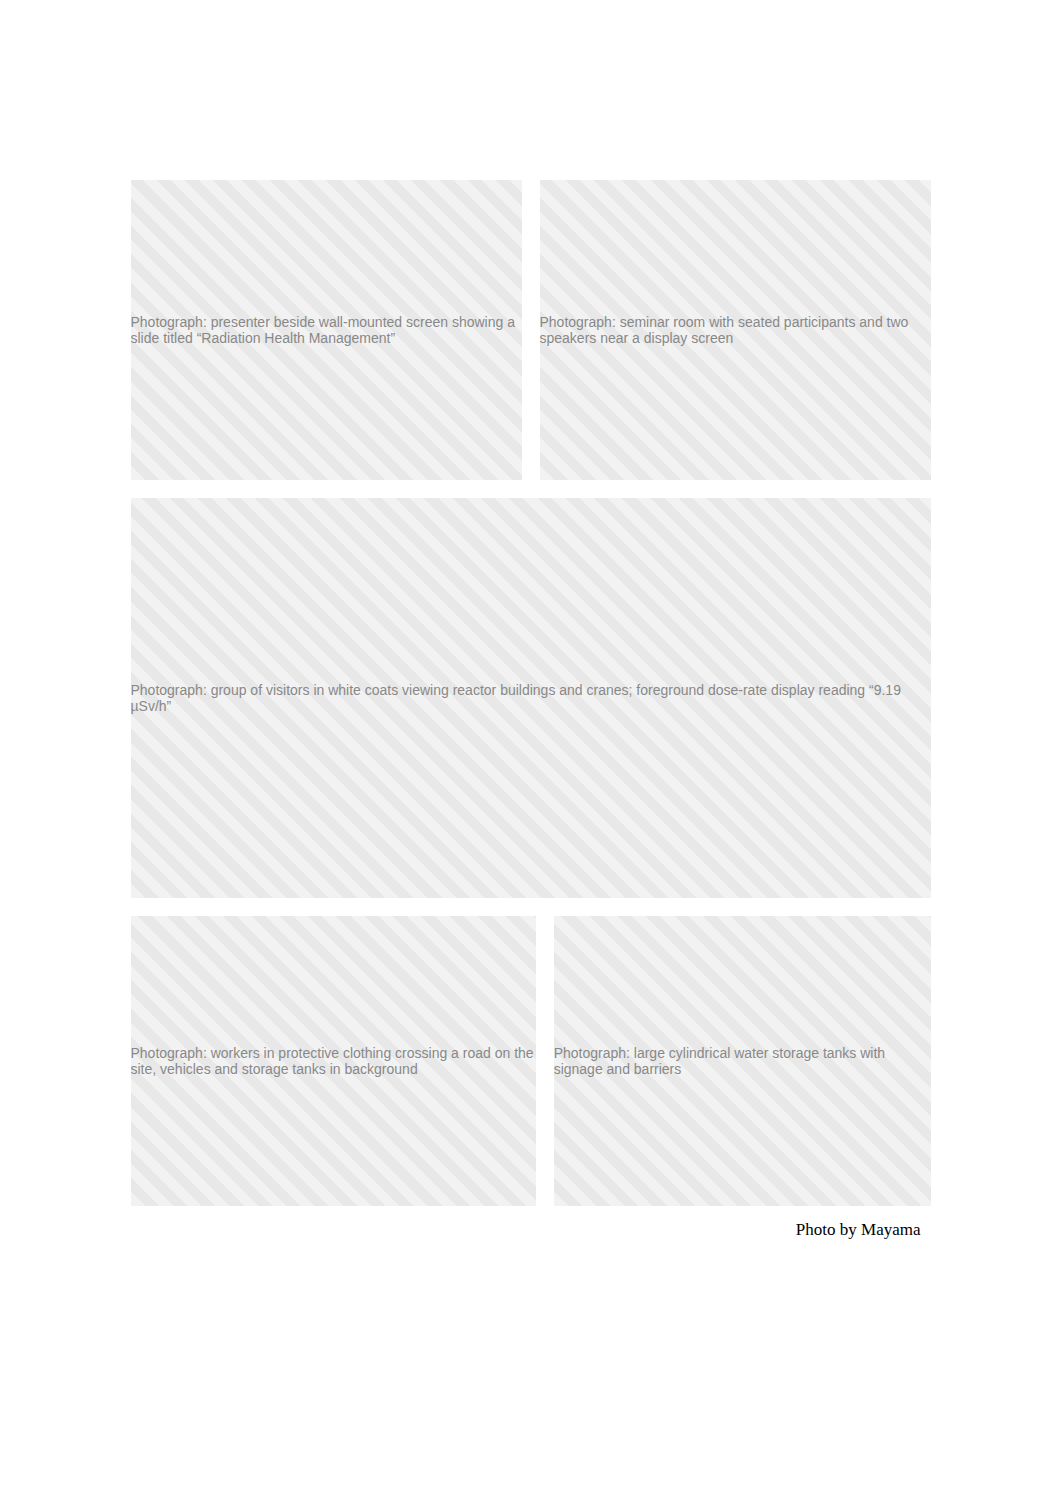Photograph: presenter beside wall-mounted screen showing a slide titled “Radiation Health Management”
Photograph: seminar room with seated participants and two speakers near a display screen
Photograph: group of visitors in white coats viewing reactor buildings and cranes; foreground dose-rate display reading “9.19 µSv/h”
Photograph: workers in protective clothing crossing a road on the site, vehicles and storage tanks in background
Photograph: large cylindrical water storage tanks with signage and barriers
Photo by Mayama